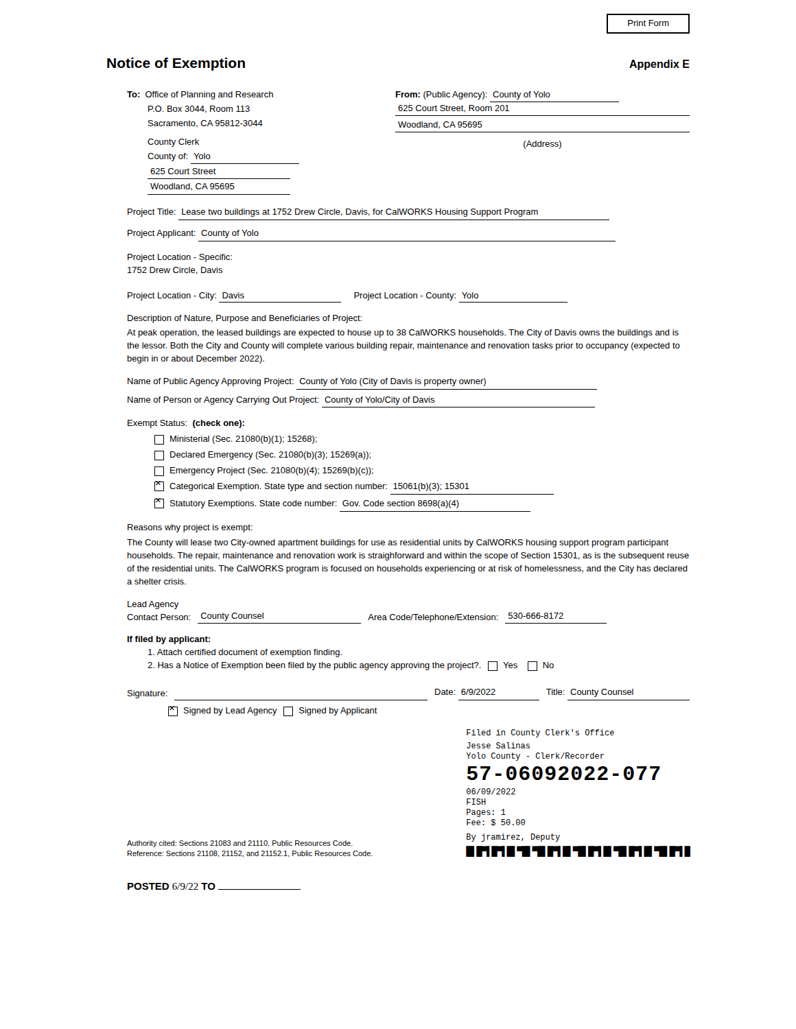Print Form
Notice of Exemption
Appendix E
To: Office of Planning and Research
P.O. Box 3044, Room 113
Sacramento, CA 95812-3044
County Clerk
County of: Yolo
625 Court Street
Woodland, CA 95695
From: (Public Agency): County of Yolo
625 Court Street, Room 201
Woodland, CA 95695
(Address)
Project Title: Lease two buildings at 1752 Drew Circle, Davis, for CalWORKS Housing Support Program
Project Applicant: County of Yolo
Project Location - Specific:
1752 Drew Circle, Davis
Project Location - City: Davis Project Location - County: Yolo
Description of Nature, Purpose and Beneficiaries of Project:
At peak operation, the leased buildings are expected to house up to 38 CalWORKS households. The City of Davis owns the buildings and is the lessor. Both the City and County will complete various building repair, maintenance and renovation tasks prior to occupancy (expected to begin in or about December 2022).
Name of Public Agency Approving Project: County of Yolo (City of Davis is property owner)
Name of Person or Agency Carrying Out Project: County of Yolo/City of Davis
Exempt Status: (check one):
Ministerial (Sec. 21080(b)(1); 15268);
Declared Emergency (Sec. 21080(b)(3); 15269(a));
Emergency Project (Sec. 21080(b)(4); 15269(b)(c));
Categorical Exemption. State type and section number: 15061(b)(3); 15301
Statutory Exemptions. State code number: Gov. Code section 8698(a)(4)
Reasons why project is exempt:
The County will lease two City-owned apartment buildings for use as residential units by CalWORKS housing support program participant households. The repair, maintenance and renovation work is straighforward and within the scope of Section 15301, as is the subsequent reuse of the residential units. The CalWORKS program is focused on households experiencing or at risk of homelessness, and the City has declared a shelter crisis.
Lead Agency
Contact Person:
County Counsel
Area Code/Telephone/Extension:
530-666-8172
If filed by applicant:
1. Attach certified document of exemption finding.
2. Has a Notice of Exemption been filed by the public agency approving the project?. Yes No
Signature:
   
Date: 6/9/2022
Title: County Counsel
Signed by Lead Agency Signed by Applicant
Authority cited: Sections 21083 and 21110, Public Resources Code.
Reference: Sections 21108, 21152, and 21152.1, Public Resources Code.
Filed in County Clerk's Office
Jesse Salinas
Yolo County - Clerk/Recorder
57-06092022-077
06/09/2022
FISH
Pages: 1
Fee: $ 50.00
By jramirez, Deputy
█▌█▀▌█▀▌█▌▀█▌▀█▌█▀▌█▌▀█▌█▀▌█▌▀█▌█▀▌█▌▀█▌█▀▌█
POSTED 6/9/22 TO